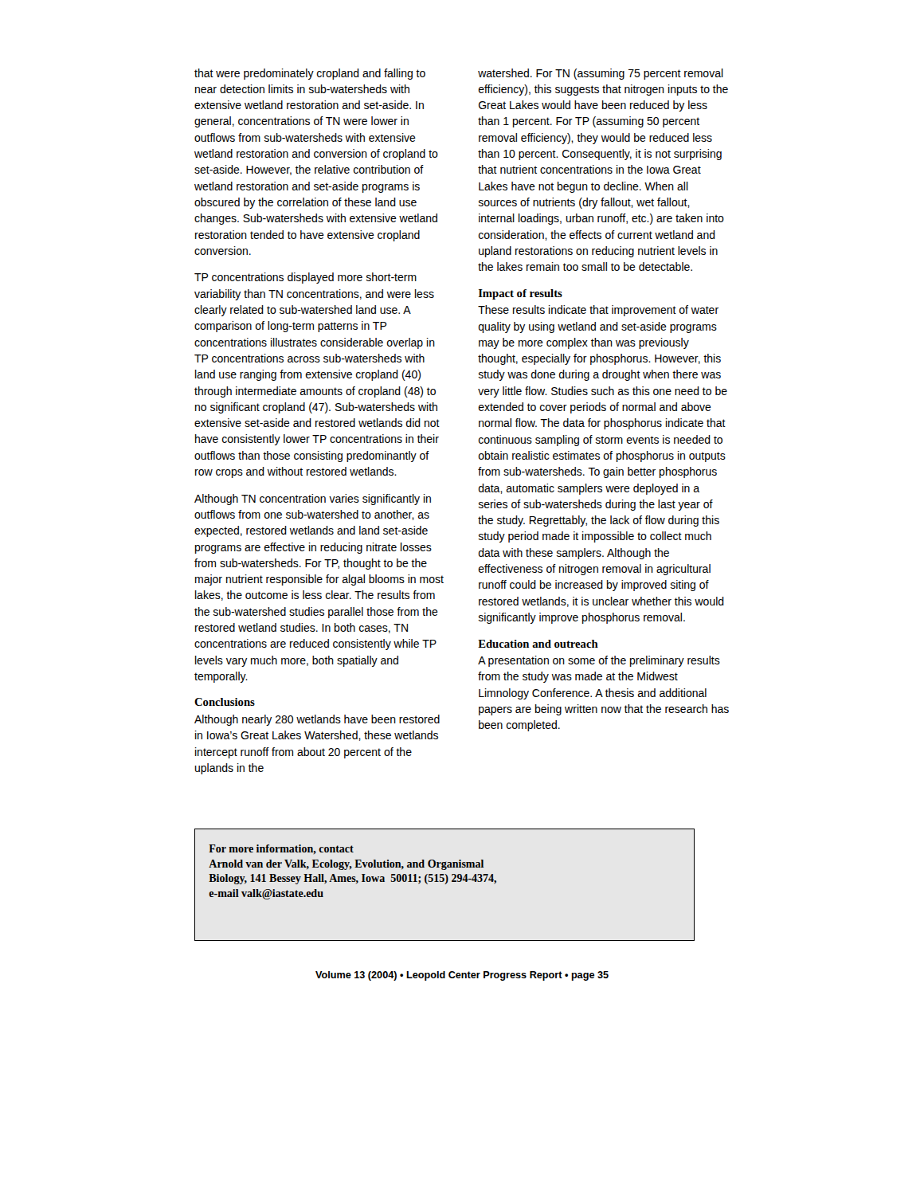that were predominately cropland and falling to near detection limits in sub-watersheds with extensive wetland restoration and set-aside. In general, concentrations of TN were lower in outflows from sub-watersheds with extensive wetland restoration and conversion of cropland to set-aside. However, the relative contribution of wetland restoration and set-aside programs is obscured by the correlation of these land use changes. Sub-watersheds with extensive wetland restoration tended to have extensive cropland conversion.
TP concentrations displayed more short-term variability than TN concentrations, and were less clearly related to sub-watershed land use. A comparison of long-term patterns in TP concentrations illustrates considerable overlap in TP concentrations across sub-watersheds with land use ranging from extensive cropland (40) through intermediate amounts of cropland (48) to no significant cropland (47). Sub-watersheds with extensive set-aside and restored wetlands did not have consistently lower TP concentrations in their outflows than those consisting predominantly of row crops and without restored wetlands.
Although TN concentration varies significantly in outflows from one sub-watershed to another, as expected, restored wetlands and land set-aside programs are effective in reducing nitrate losses from sub-watersheds. For TP, thought to be the major nutrient responsible for algal blooms in most lakes, the outcome is less clear. The results from the sub-watershed studies parallel those from the restored wetland studies. In both cases, TN concentrations are reduced consistently while TP levels vary much more, both spatially and temporally.
Conclusions
Although nearly 280 wetlands have been restored in Iowa’s Great Lakes Watershed, these wetlands intercept runoff from about 20 percent of the uplands in the
watershed. For TN (assuming 75 percent removal efficiency), this suggests that nitrogen inputs to the Great Lakes would have been reduced by less than 1 percent. For TP (assuming 50 percent removal efficiency), they would be reduced less than 10 percent. Consequently, it is not surprising that nutrient concentrations in the Iowa Great Lakes have not begun to decline. When all sources of nutrients (dry fallout, wet fallout, internal loadings, urban runoff, etc.) are taken into consideration, the effects of current wetland and upland restorations on reducing nutrient levels in the lakes remain too small to be detectable.
Impact of results
These results indicate that improvement of water quality by using wetland and set-aside programs may be more complex than was previously thought, especially for phosphorus. However, this study was done during a drought when there was very little flow. Studies such as this one need to be extended to cover periods of normal and above normal flow. The data for phosphorus indicate that continuous sampling of storm events is needed to obtain realistic estimates of phosphorus in outputs from sub-watersheds. To gain better phosphorus data, automatic samplers were deployed in a series of sub-watersheds during the last year of the study. Regrettably, the lack of flow during this study period made it impossible to collect much data with these samplers. Although the effectiveness of nitrogen removal in agricultural runoff could be increased by improved siting of restored wetlands, it is unclear whether this would significantly improve phosphorus removal.
Education and outreach
A presentation on some of the preliminary results from the study was made at the Midwest Limnology Conference. A thesis and additional papers are being written now that the research has been completed.
For more information, contact
Arnold van der Valk, Ecology, Evolution, and Organismal
Biology, 141 Bessey Hall, Ames, Iowa 50011; (515) 294-4374,
e-mail valk@iastate.edu
Volume 13 (2004) • Leopold Center Progress Report • page 35